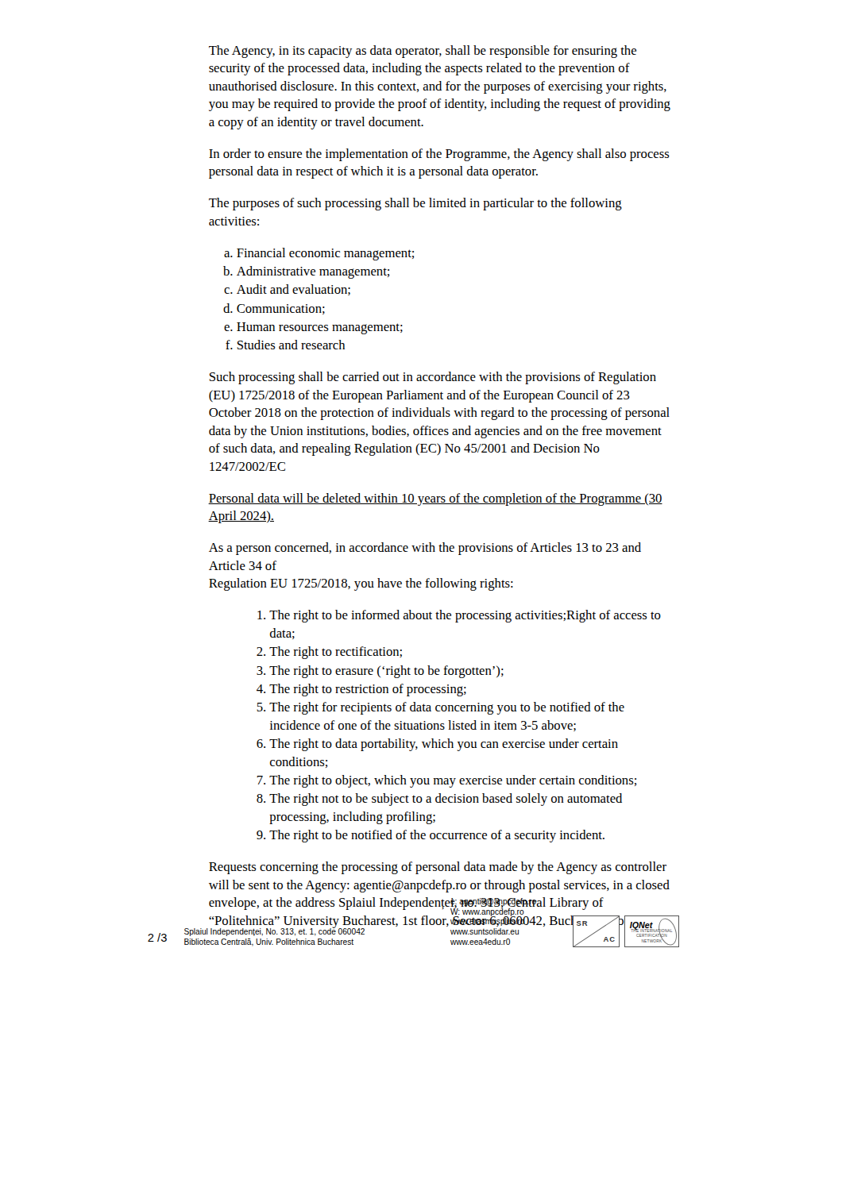The Agency, in its capacity as data operator, shall be responsible for ensuring the security of the processed data, including the aspects related to the prevention of unauthorised disclosure. In this context, and for the purposes of exercising your rights, you may be required to provide the proof of identity, including the request of providing a copy of an identity or travel document.
In order to ensure the implementation of the Programme, the Agency shall also process personal data in respect of which it is a personal data operator.
The purposes of such processing shall be limited in particular to the following activities:
Financial economic management;
Administrative management;
Audit and evaluation;
Communication;
Human resources management;
Studies and research
Such processing shall be carried out in accordance with the provisions of Regulation (EU) 1725/2018 of the European Parliament and of the European Council of 23 October 2018 on the protection of individuals with regard to the processing of personal data by the Union institutions, bodies, offices and agencies and on the free movement of such data, and repealing Regulation (EC) No 45/2001 and Decision No 1247/2002/EC
Personal data will be deleted within 10 years of the completion of the Programme (30 April 2024).
As a person concerned, in accordance with the provisions of Articles 13 to 23 and Article 34 of
Regulation EU 1725/2018, you have the following rights:
The right to be informed about the processing activities;Right of access to data;
The right to rectification;
The right to erasure (‘right to be forgotten’);
The right to restriction of processing;
The right for recipients of data concerning you to be notified of the incidence of one of the situations listed in item 3-5 above;
The right to data portability, which you can exercise under certain conditions;
The right to object, which you may exercise under certain conditions;
The right not to be subject to a decision based solely on automated processing, including profiling;
The right to be notified of the occurrence of a security incident.
Requests concerning the processing of personal data made by the Agency as controller will be sent to the Agency: agentie@anpcdefp.ro or through postal services, in a closed envelope, at the address Splaiul Independenței, no. 313, Central Library of “Politehnica” University Bucharest, 1st floor, Sector 6, 060042, Bucharest, Romania.
2 /3
Splaiul Independenței, No. 313, et. 1, code 060042
Biblioteca Centrală, Univ. Politehnica Bucharest
e: agentie@anpcdefp.ro
W: www.anpcdefp.ro
www.erasmusplus.ro
www.suntsolidar.eu
www.eea4edu.r0
SR AC
IQNet
THE INTERNATIONAL CERTIFICATION NETWORK